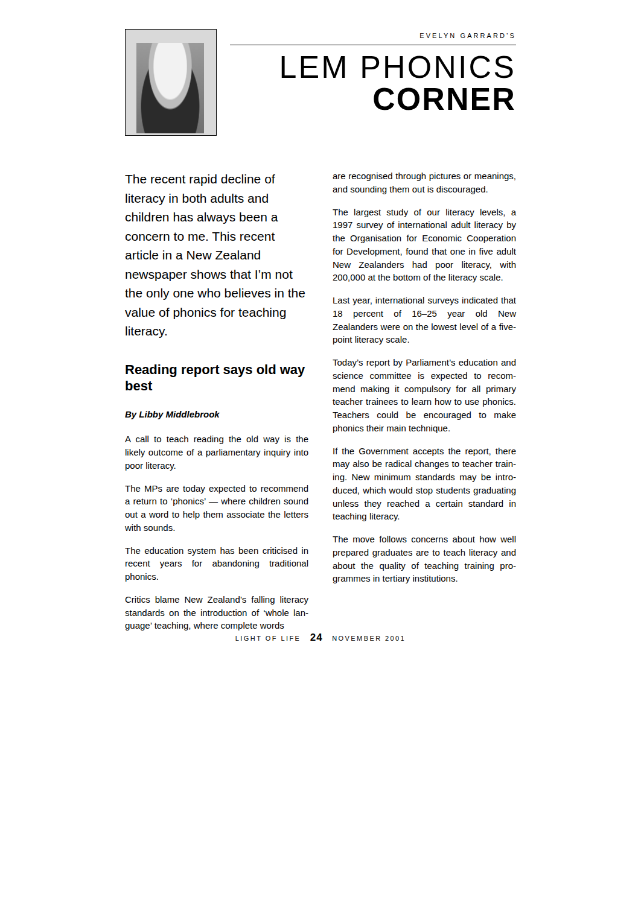Evelyn Garrard’s
LEM PHONICS
CORNER
The recent rapid decline of literacy in both adults and children has always been a concern to me. This recent article in a New Zealand newspaper shows that I’m not the only one who believes in the value of phonics for teaching literacy.
Reading report says old way best
By Libby Middlebrook
A call to teach reading the old way is the likely outcome of a parliamentary inquiry into poor literacy.
The MPs are today expected to recommend a return to ‘phonics’ — where children sound out a word to help them associate the letters with sounds.
The education system has been criticised in recent years for abandoning traditional phonics.
Critics blame New Zealand’s falling literacy standards on the introduction of ‘whole language’ teaching, where complete words
are recognised through pictures or meanings, and sounding them out is discouraged.
The largest study of our literacy levels, a 1997 survey of international adult literacy by the Organisation for Economic Cooperation for Development, found that one in five adult New Zealanders had poor literacy, with 200,000 at the bottom of the literacy scale.
Last year, international surveys indicated that 18 percent of 16–25 year old New Zealanders were on the lowest level of a five-point literacy scale.
Today’s report by Parliament’s education and science committee is expected to recommend making it compulsory for all primary teacher trainees to learn how to use phonics. Teachers could be encouraged to make phonics their main technique.
If the Government accepts the report, there may also be radical changes to teacher training. New minimum standards may be introduced, which would stop students graduating unless they reached a certain standard in teaching literacy.
The move follows concerns about how well prepared graduates are to teach literacy and about the quality of teaching training programmes in tertiary institutions.
Light of Life 24 November 2001